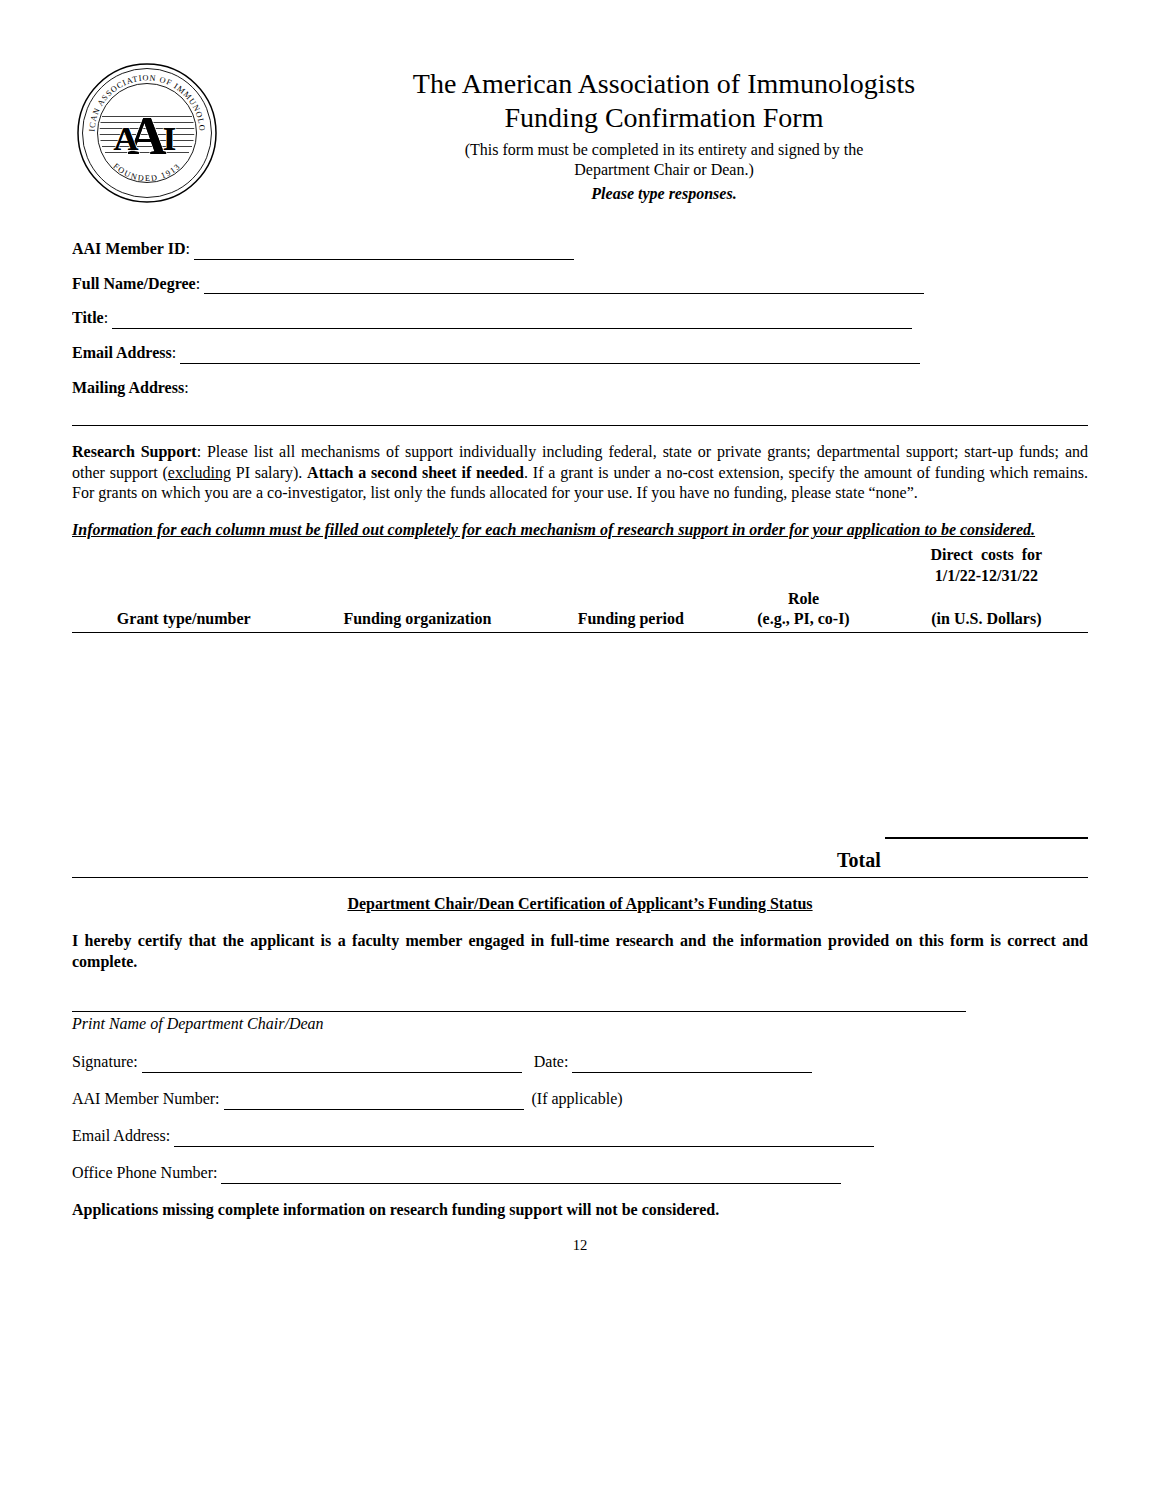AMERICAN ASSOCIATION OF IMMUNOLOGISTS FOUNDED 1913 A A A A I I
The American Association of Immunologists
Funding Confirmation Form
(This form must be completed in its entirety and signed by the
Department Chair or Dean.)
Please type responses.
AAI Member ID:
Full Name/Degree:
Title:
Email Address:
Mailing Address:
Research Support: Please list all mechanisms of support individually including federal, state or private grants; departmental support; start-up funds; and other support (excluding PI salary). Attach a second sheet if needed. If a grant is under a no-cost extension, specify the amount of funding which remains. For grants on which you are a co-investigator, list only the funds allocated for your use. If you have no funding, please state “none”.
Information for each column must be filled out completely for each mechanism of research support in order for your application to be considered.
| | | | | Direct costs for 1/1/22-12/31/22 |
| --- | --- | --- | --- | --- |
| Grant type/number | Funding organization | Funding period | Role (e.g., PI, co-I) | (in U.S. Dollars) |
| | | | Total | |
Department Chair/Dean Certification of Applicant’s Funding Status
I hereby certify that the applicant is a faculty member engaged in full-time research and the information provided on this form is correct and complete.
Print Name of Department Chair/Dean
Signature: Date:
AAI Member Number: (If applicable)
Email Address:
Office Phone Number:
Applications missing complete information on research funding support will not be considered.
12